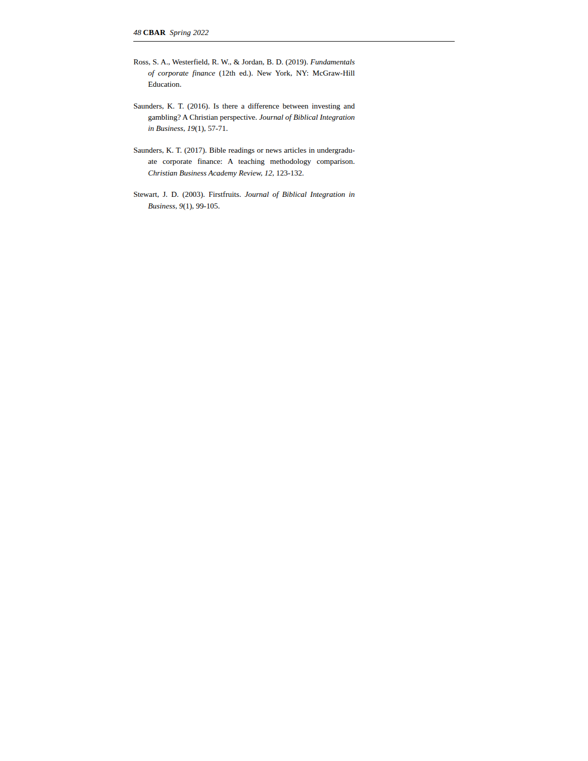48 CBAR Spring 2022
Ross, S. A., Westerfield, R. W., & Jordan, B. D. (2019). Fundamentals of corporate finance (12th ed.). New York, NY: McGraw-Hill Education.
Saunders, K. T. (2016). Is there a difference between investing and gambling? A Christian perspective. Journal of Biblical Integration in Business, 19(1), 57-71.
Saunders, K. T. (2017). Bible readings or news articles in undergraduate corporate finance: A teaching methodology comparison. Christian Business Academy Review, 12, 123-132.
Stewart, J. D. (2003). Firstfruits. Journal of Biblical Integration in Business, 9(1), 99-105.